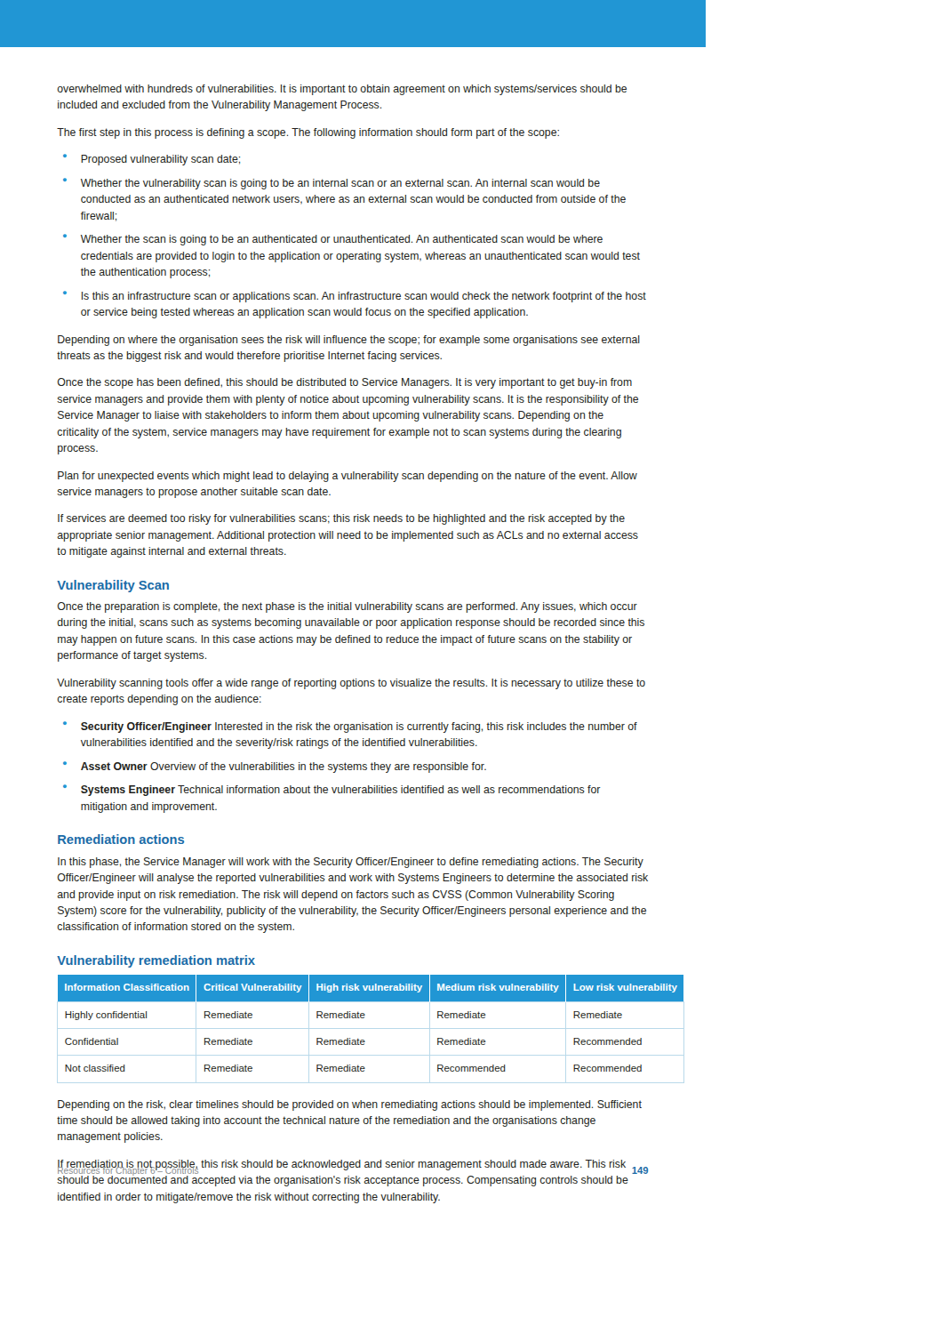overwhelmed with hundreds of vulnerabilities. It is important to obtain agreement on which systems/services should be included and excluded from the Vulnerability Management Process.
The first step in this process is defining a scope. The following information should form part of the scope:
Proposed vulnerability scan date;
Whether the vulnerability scan is going to be an internal scan or an external scan. An internal scan would be conducted as an authenticated network users, where as an external scan would be conducted from outside of the firewall;
Whether the scan is going to be an authenticated or unauthenticated. An authenticated scan would be where credentials are provided to login to the application or operating system, whereas an unauthenticated scan would test the authentication process;
Is this an infrastructure scan or applications scan. An infrastructure scan would check the network footprint of the host or service being tested whereas an application scan would focus on the specified application.
Depending on where the organisation sees the risk will influence the scope; for example some organisations see external threats as the biggest risk and would therefore prioritise Internet facing services.
Once the scope has been defined, this should be distributed to Service Managers. It is very important to get buy-in from service managers and provide them with plenty of notice about upcoming vulnerability scans. It is the responsibility of the Service Manager to liaise with stakeholders to inform them about upcoming vulnerability scans. Depending on the criticality of the system, service managers may have requirement for example not to scan systems during the clearing process.
Plan for unexpected events which might lead to delaying a vulnerability scan depending on the nature of the event. Allow service managers to propose another suitable scan date.
If services are deemed too risky for vulnerabilities scans; this risk needs to be highlighted and the risk accepted by the appropriate senior management. Additional protection will need to be implemented such as ACLs and no external access to mitigate against internal and external threats.
Vulnerability Scan
Once the preparation is complete, the next phase is the initial vulnerability scans are performed. Any issues, which occur during the initial, scans such as systems becoming unavailable or poor application response should be recorded since this may happen on future scans. In this case actions may be defined to reduce the impact of future scans on the stability or performance of target systems.
Vulnerability scanning tools offer a wide range of reporting options to visualize the results. It is necessary to utilize these to create reports depending on the audience:
Security Officer/Engineer Interested in the risk the organisation is currently facing, this risk includes the number of vulnerabilities identified and the severity/risk ratings of the identified vulnerabilities.
Asset Owner Overview of the vulnerabilities in the systems they are responsible for.
Systems Engineer Technical information about the vulnerabilities identified as well as recommendations for mitigation and improvement.
Remediation actions
In this phase, the Service Manager will work with the Security Officer/Engineer to define remediating actions. The Security Officer/Engineer will analyse the reported vulnerabilities and work with Systems Engineers to determine the associated risk and provide input on risk remediation. The risk will depend on factors such as CVSS (Common Vulnerability Scoring System) score for the vulnerability, publicity of the vulnerability, the Security Officer/Engineers personal experience and the classification of information stored on the system.
Vulnerability remediation matrix
| Information Classification | Critical Vulnerability | High risk vulnerability | Medium risk vulnerability | Low risk vulnerability |
| --- | --- | --- | --- | --- |
| Highly confidential | Remediate | Remediate | Remediate | Remediate |
| Confidential | Remediate | Remediate | Remediate | Recommended |
| Not classified | Remediate | Remediate | Recommended | Recommended |
Depending on the risk, clear timelines should be provided on when remediating actions should be implemented. Sufficient time should be allowed taking into account the technical nature of the remediation and the organisations change management policies.
If remediation is not possible, this risk should be acknowledged and senior management should made aware. This risk should be documented and accepted via the organisation's risk acceptance process. Compensating controls should be identified in order to mitigate/remove the risk without correcting the vulnerability.
Resources for Chapter 6 – Controls 149